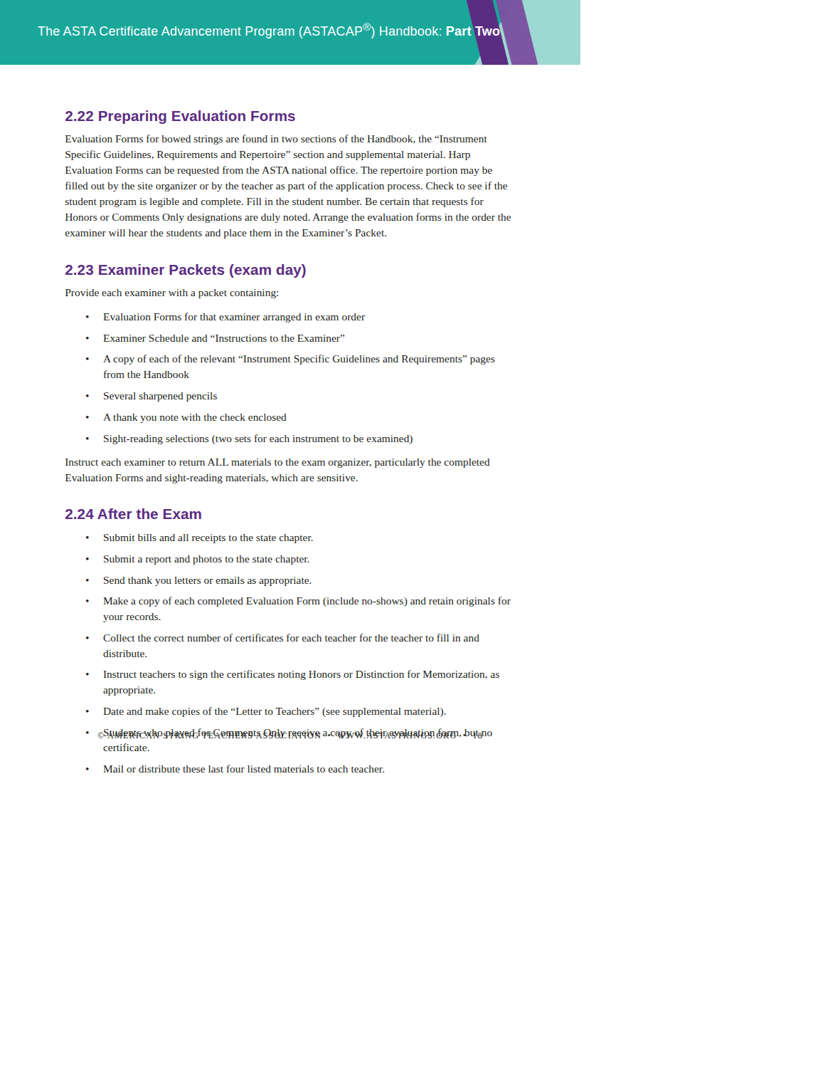The ASTA Certificate Advancement Program (ASTACAP®) Handbook: Part Two
2.22 Preparing Evaluation Forms
Evaluation Forms for bowed strings are found in two sections of the Handbook, the “Instrument Specific Guidelines, Requirements and Repertoire” section and supplemental material. Harp Evaluation Forms can be requested from the ASTA national office. The repertoire portion may be filled out by the site organizer or by the teacher as part of the application process. Check to see if the student program is legible and complete. Fill in the student number. Be certain that requests for Honors or Comments Only designations are duly noted. Arrange the evaluation forms in the order the examiner will hear the students and place them in the Examiner’s Packet.
2.23 Examiner Packets (exam day)
Provide each examiner with a packet containing:
Evaluation Forms for that examiner arranged in exam order
Examiner Schedule and “Instructions to the Examiner”
A copy of each of the relevant “Instrument Specific Guidelines and Requirements” pages from the Handbook
Several sharpened pencils
A thank you note with the check enclosed
Sight-reading selections (two sets for each instrument to be examined)
Instruct each examiner to return ALL materials to the exam organizer, particularly the completed Evaluation Forms and sight-reading materials, which are sensitive.
2.24 After the Exam
Submit bills and all receipts to the state chapter.
Submit a report and photos to the state chapter.
Send thank you letters or emails as appropriate.
Make a copy of each completed Evaluation Form (include no-shows) and retain originals for your records.
Collect the correct number of certificates for each teacher for the teacher to fill in and distribute.
Instruct teachers to sign the certificates noting Honors or Distinction for Memorization, as appropriate.
Date and make copies of the “Letter to Teachers” (see supplemental material).
Students who played for Comments Only receive a copy of their evaluation form, but no certificate.
Mail or distribute these last four listed materials to each teacher.
© AMERICAN STRING TEACHERS ASSOCIATION • WWW.ASTASTRINGS.ORG • 18